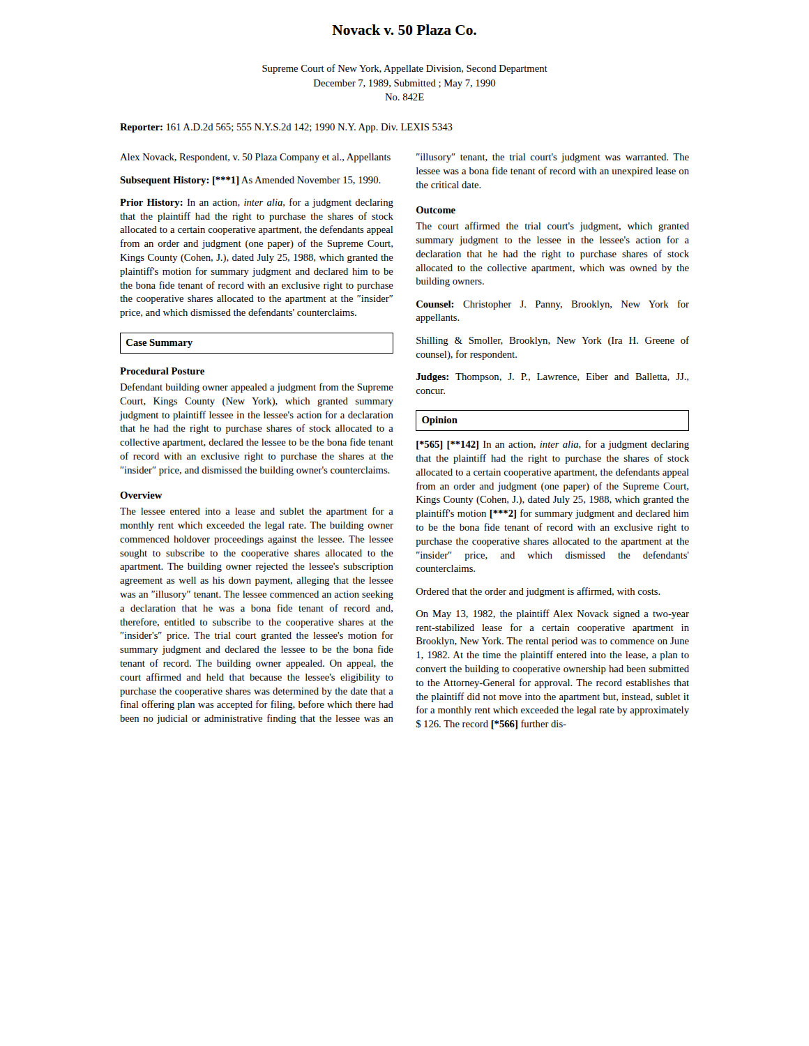Novack v. 50 Plaza Co.
Supreme Court of New York, Appellate Division, Second Department
December 7, 1989, Submitted ; May 7, 1990
No. 842E
Reporter: 161 A.D.2d 565; 555 N.Y.S.2d 142; 1990 N.Y. App. Div. LEXIS 5343
Alex Novack, Respondent, v. 50 Plaza Company et al., Appellants
Subsequent History: [***1] As Amended November 15, 1990.
Prior History: In an action, inter alia, for a judgment declaring that the plaintiff had the right to purchase the shares of stock allocated to a certain cooperative apartment, the defendants appeal from an order and judgment (one paper) of the Supreme Court, Kings County (Cohen, J.), dated July 25, 1988, which granted the plaintiff's motion for summary judgment and declared him to be the bona fide tenant of record with an exclusive right to purchase the cooperative shares allocated to the apartment at the ″insider″ price, and which dismissed the defendants' counterclaims.
Case Summary
Procedural Posture
Defendant building owner appealed a judgment from the Supreme Court, Kings County (New York), which granted summary judgment to plaintiff lessee in the lessee's action for a declaration that he had the right to purchase shares of stock allocated to a collective apartment, declared the lessee to be the bona fide tenant of record with an exclusive right to purchase the shares at the ″insider″ price, and dismissed the building owner's counterclaims.
Overview
The lessee entered into a lease and sublet the apartment for a monthly rent which exceeded the legal rate. The building owner commenced holdover proceedings against the lessee. The lessee sought to subscribe to the cooperative shares allocated to the apartment. The building owner rejected the lessee's subscription agreement as well as his down payment, alleging that the lessee was an ″illusory″ tenant. The lessee commenced an action seeking a declaration that he was a bona fide tenant of record and, therefore, entitled to subscribe to the cooperative shares at the ″insider's″ price. The trial court granted the lessee's motion for summary judgment and declared the lessee to be the bona fide tenant of record. The building owner appealed. On appeal, the court affirmed and held that because the lessee's eligibility to purchase the cooperative shares was determined by the date that a final offering plan was accepted for filing, before which there had been no judicial or administrative finding that the lessee was an ″illusory″ tenant, the trial court's judgment was warranted. The lessee was a bona fide tenant of record with an unexpired lease on the critical date.
Outcome
The court affirmed the trial court's judgment, which granted summary judgment to the lessee in the lessee's action for a declaration that he had the right to purchase shares of stock allocated to the collective apartment, which was owned by the building owners.
Counsel: Christopher J. Panny, Brooklyn, New York for appellants.
Shilling & Smoller, Brooklyn, New York (Ira H. Greene of counsel), for respondent.
Judges: Thompson, J. P., Lawrence, Eiber and Balletta, JJ., concur.
Opinion
[*565] [**142] In an action, inter alia, for a judgment declaring that the plaintiff had the right to purchase the shares of stock allocated to a certain cooperative apartment, the defendants appeal from an order and judgment (one paper) of the Supreme Court, Kings County (Cohen, J.), dated July 25, 1988, which granted the plaintiff's motion [***2] for summary judgment and declared him to be the bona fide tenant of record with an exclusive right to purchase the cooperative shares allocated to the apartment at the ″insider″ price, and which dismissed the defendants' counterclaims.
Ordered that the order and judgment is affirmed, with costs.
On May 13, 1982, the plaintiff Alex Novack signed a two-year rent-stabilized lease for a certain cooperative apartment in Brooklyn, New York. The rental period was to commence on June 1, 1982. At the time the plaintiff entered into the lease, a plan to convert the building to cooperative ownership had been submitted to the Attorney-General for approval. The record establishes that the plaintiff did not move into the apartment but, instead, sublet it for a monthly rent which exceeded the legal rate by approximately $ 126. The record [*566] further dis-